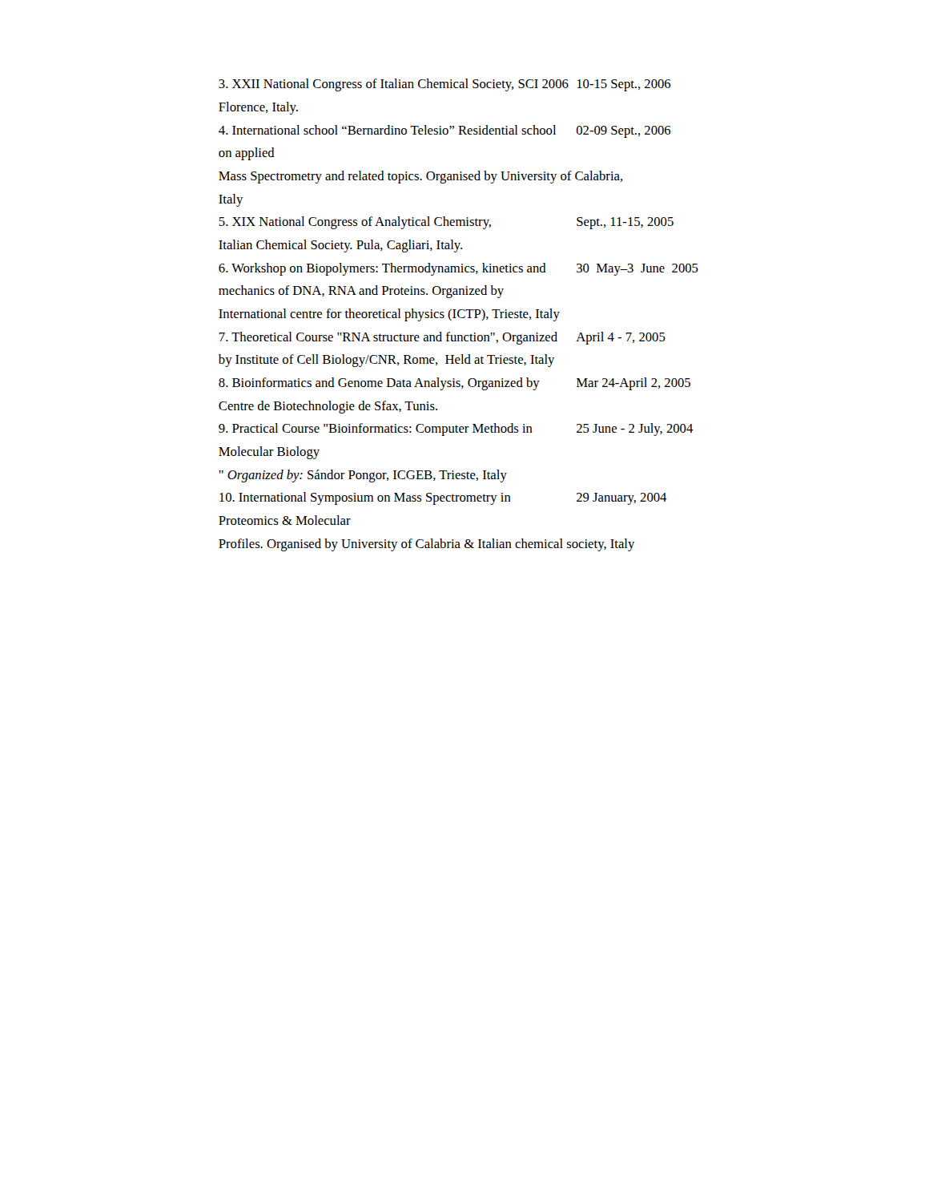3. XXII National Congress of Italian Chemical Society, SCI 2006 Florence, Italy.
10-15 Sept., 2006
4. International school “Bernardino Telesio” Residential school on applied
02-09 Sept., 2006
Mass Spectrometry and related topics. Organised by University of Calabria, Italy
5. XIX National Congress of Analytical Chemistry,
Sept., 11-15, 2005
Italian Chemical Society. Pula, Cagliari, Italy.
6. Workshop on Biopolymers: Thermodynamics, kinetics and
30 May–3 June 2005
mechanics of DNA, RNA and Proteins. Organized by
International centre for theoretical physics (ICTP), Trieste, Italy
7. Theoretical Course "RNA structure and function", Organized
April 4 - 7, 2005
by Institute of Cell Biology/CNR, Rome, Held at Trieste, Italy
8. Bioinformatics and Genome Data Analysis, Organized by
Mar 24-April 2, 2005
Centre de Biotechnologie de Sfax, Tunis.
9. Practical Course "Bioinformatics: Computer Methods in Molecular Biology
25 June - 2 July, 2004
" Organized by: Sándor Pongor, ICGEB, Trieste, Italy
10. International Symposium on Mass Spectrometry in Proteomics & Molecular
29 January, 2004
Profiles. Organised by University of Calabria & Italian chemical society, Italy